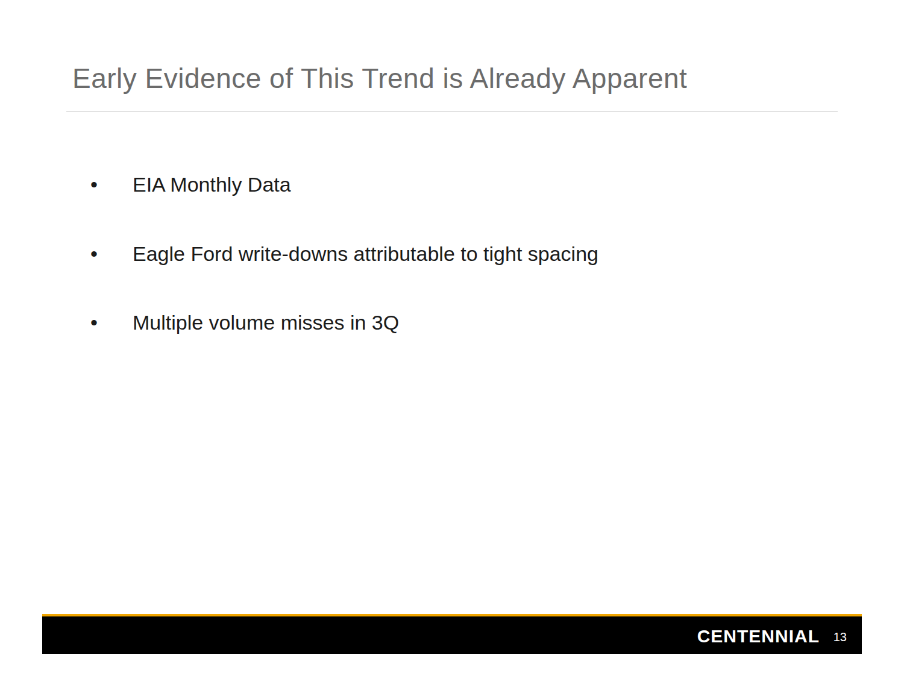Early Evidence of This Trend is Already Apparent
EIA Monthly Data
Eagle Ford write-downs attributable to tight spacing
Multiple volume misses in 3Q
CENTENNIAL
13